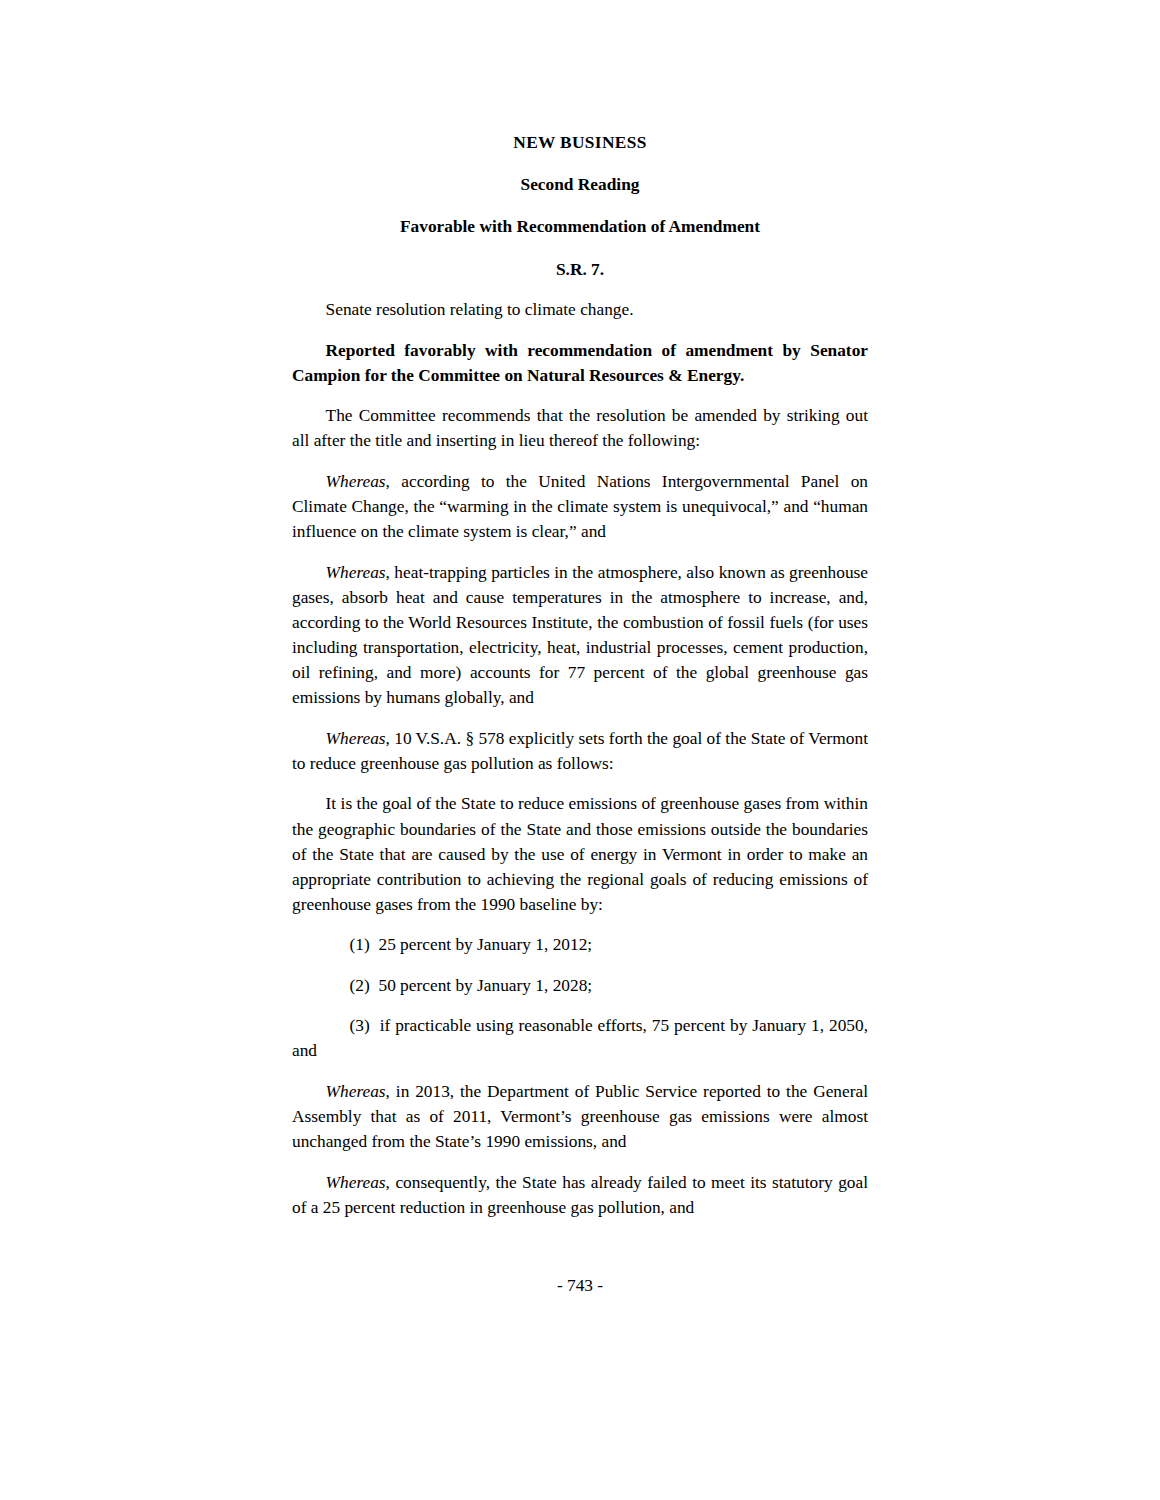NEW BUSINESS
Second Reading
Favorable with Recommendation of Amendment
S.R. 7.
Senate resolution relating to climate change.
Reported favorably with recommendation of amendment by Senator Campion for the Committee on Natural Resources & Energy.
The Committee recommends that the resolution be amended by striking out all after the title and inserting in lieu thereof the following:
Whereas, according to the United Nations Intergovernmental Panel on Climate Change, the “warming in the climate system is unequivocal,” and “human influence on the climate system is clear,” and
Whereas, heat-trapping particles in the atmosphere, also known as greenhouse gases, absorb heat and cause temperatures in the atmosphere to increase, and, according to the World Resources Institute, the combustion of fossil fuels (for uses including transportation, electricity, heat, industrial processes, cement production, oil refining, and more) accounts for 77 percent of the global greenhouse gas emissions by humans globally, and
Whereas, 10 V.S.A. § 578 explicitly sets forth the goal of the State of Vermont to reduce greenhouse gas pollution as follows:
It is the goal of the State to reduce emissions of greenhouse gases from within the geographic boundaries of the State and those emissions outside the boundaries of the State that are caused by the use of energy in Vermont in order to make an appropriate contribution to achieving the regional goals of reducing emissions of greenhouse gases from the 1990 baseline by:
(1) 25 percent by January 1, 2012;
(2) 50 percent by January 1, 2028;
(3) if practicable using reasonable efforts, 75 percent by January 1, 2050, and
Whereas, in 2013, the Department of Public Service reported to the General Assembly that as of 2011, Vermont’s greenhouse gas emissions were almost unchanged from the State’s 1990 emissions, and
Whereas, consequently, the State has already failed to meet its statutory goal of a 25 percent reduction in greenhouse gas pollution, and
- 743 -